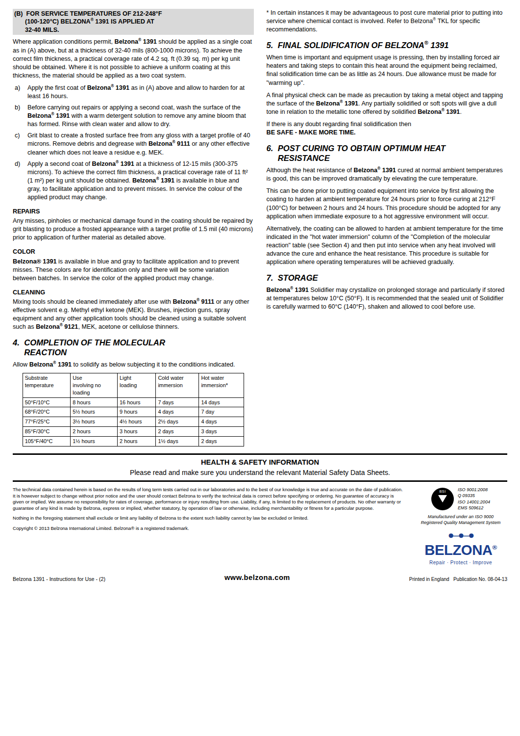(B) FOR SERVICE TEMPERATURES OF 212-248°F (100-120°C) BELZONA® 1391 IS APPLIED AT 32-40 MILS.
Where application conditions permit, Belzona® 1391 should be applied as a single coat as in (A) above, but at a thickness of 32-40 mils (800-1000 microns). To achieve the correct film thickness, a practical coverage rate of 4.2 sq. ft (0.39 sq. m) per kg unit should be obtained. Where it is not possible to achieve a uniform coating at this thickness, the material should be applied as a two coat system.
Apply the first coat of Belzona® 1391 as in (A) above and allow to harden for at least 16 hours.
Before carrying out repairs or applying a second coat, wash the surface of the Belzona® 1391 with a warm detergent solution to remove any amine bloom that has formed. Rinse with clean water and allow to dry.
Grit blast to create a frosted surface free from any gloss with a target profile of 40 microns. Remove debris and degrease with Belzona® 9111 or any other effective cleaner which does not leave a residue e.g. MEK.
Apply a second coat of Belzona® 1391 at a thickness of 12-15 mils (300-375 microns). To achieve the correct film thickness, a practical coverage rate of 11 ft² (1 m²) per kg unit should be obtained. Belzona® 1391 is available in blue and gray, to facilitate application and to prevent misses. In service the colour of the applied product may change.
Repairs
Any misses, pinholes or mechanical damage found in the coating should be repaired by grit blasting to produce a frosted appearance with a target profile of 1.5 mil (40 microns) prior to application of further material as detailed above.
Color
Belzona® 1391 is available in blue and gray to facilitate application and to prevent misses. These colors are for identification only and there will be some variation between batches. In service the color of the applied product may change.
Cleaning
Mixing tools should be cleaned immediately after use with Belzona® 9111 or any other effective solvent e.g. Methyl ethyl ketone (MEK). Brushes, injection guns, spray equipment and any other application tools should be cleaned using a suitable solvent such as Belzona® 9121, MEK, acetone or cellulose thinners.
4. COMPLETION OF THE MOLECULAR
REACTION
Allow Belzona® 1391 to solidify as below subjecting it to the conditions indicated.
| Substrate temperature | Use involving no loading | Light loading | Cold water immersion | Hot water immersion* |
| --- | --- | --- | --- | --- |
| 50°F/10°C | 8 hours | 16 hours | 7 days | 14 days |
| 68°F/20°C | 5½ hours | 9 hours | 4 days | 7 day |
| 77°F/25°C | 3½ hours | 4½ hours | 2½ days | 4 days |
| 85°F/30°C | 2 hours | 3 hours | 2 days | 3 days |
| 105°F/40°C | 1½ hours | 2 hours | 1½ days | 2 days |
* In certain instances it may be advantageous to post cure material prior to putting into service where chemical contact is involved. Refer to Belzona® TKL for specific recommendations.
5. FINAL SOLIDIFICATION OF BELZONA® 1391
When time is important and equipment usage is pressing, then by installing forced air heaters and taking steps to contain this heat around the equipment being reclaimed, final solidification time can be as little as 24 hours. Due allowance must be made for "warming up".
A final physical check can be made as precaution by taking a metal object and tapping the surface of the Belzona® 1391. Any partially solidified or soft spots will give a dull tone in relation to the metallic tone offered by solidified Belzona® 1391.
If there is any doubt regarding final solidification then
BE SAFE - MAKE MORE TIME.
6. POST CURING TO OBTAIN OPTIMUM HEAT
RESISTANCE
Although the heat resistance of Belzona® 1391 cured at normal ambient temperatures is good, this can be improved dramatically by elevating the cure temperature.
This can be done prior to putting coated equipment into service by first allowing the coating to harden at ambient temperature for 24 hours prior to force curing at 212°F (100°C) for between 2 hours and 24 hours. This procedure should be adopted for any application when immediate exposure to a hot aggressive environment will occur.
Alternatively, the coating can be allowed to harden at ambient temperature for the time indicated in the "hot water immersion" column of the "Completion of the molecular reaction" table (see Section 4) and then put into service when any heat involved will advance the cure and enhance the heat resistance. This procedure is suitable for application where operating temperatures will be achieved gradually.
7. STORAGE
Belzona® 1391 Solidifier may crystallize on prolonged storage and particularly if stored at temperatures below 10°C (50°F). It is recommended that the sealed unit of Solidifier is carefully warmed to 60°C (140°F), shaken and allowed to cool before use.
HEALTH & SAFETY INFORMATION
Please read and make sure you understand the relevant Material Safety Data Sheets.
The technical data contained herein is based on the results of long term tests carried out in our laboratories and to the best of our knowledge is true and accurate on the date of publication. It is however subject to change without prior notice and the user should contact Belzona to verify the technical data is correct before specifying or ordering. No guarantee of accuracy is given or implied. We assume no responsibility for rates of coverage, performance or injury resulting from use. Liability, if any, is limited to the replacement of products. No other warranty or guarantee of any kind is made by Belzona, express or implied, whether statutory, by operation of law or otherwise, including merchantability or fitness for a particular purpose.
Nothing in the foregoing statement shall exclude or limit any liability of Belzona to the extent such liability cannot by law be excluded or limited.
Copyright © 2013 Belzona International Limited. Belzona® is a registered trademark.
BSI
ISO 9001:2008
Q 09335
ISO 14001:2004
EMS 509612
Manufactured under an ISO 9000
Registered Quality Management System
●–●–●
BELZONA®
Repair · Protect · Improve
Belzona 1391 - Instructions for Use - (2)
www.belzona.com
Printed in England Publication No. 08-04-13